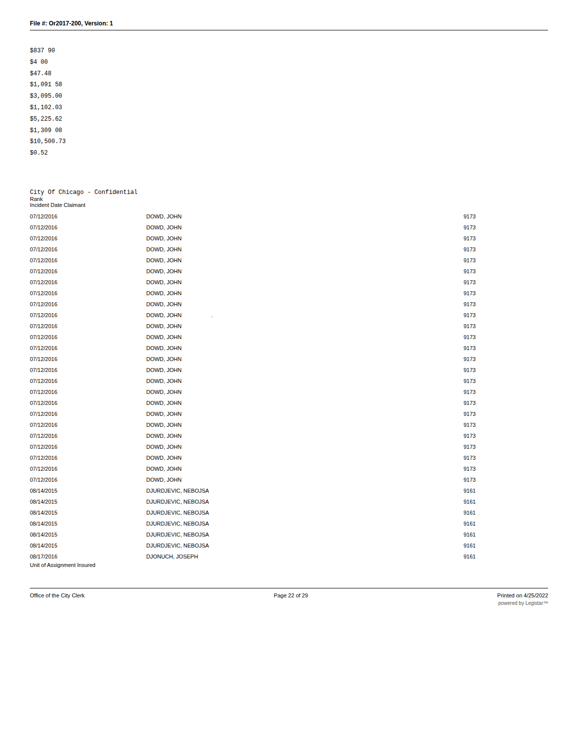File #: Or2017-200, Version: 1
$837 90
$4 00
$47.48
$1,091 58
$3,095.00
$1,102.03
$5,225.62
$1,309 08
$10,500.73
$0.52
City Of Chicago - Confidential
Rank
Incident Date Claimant
| 07/12/2016 | DOWD, JOHN | 9173 |
| 07/12/2016 | DOWD, JOHN | 9173 |
| 07/12/2016 | DOWD, JOHN | 9173 |
| 07/12/2016 | DOWD, JOHN | 9173 |
| 07/12/2016 | DOWD, JOHN | 9173 |
| 07/12/2016 | DOWD, JOHN | 9173 |
| 07/12/2016 | DOWD, JOHN | 9173 |
| 07/12/2016 | DOWD, JOHN | 9173 |
| 07/12/2016 | DOWD, JOHN | 9173 |
| 07/12/2016 | DOWD, JOHN . | 9173 |
| 07/12/2016 | DOWD, JOHN | 9173 |
| 07/12/2016 | DOWD, JOHN | 9173 |
| 07/12/2016 | DOWD, JOHN | 9173 |
| 07/12/2016 | DOWD, JOHN | 9173 |
| 07/12/2016 | DOWD, JOHN | 9173 |
| 07/12/2016 | DOWD, JOHN | 9173 |
| 07/12/2016 | DOWD, JOHN | 9173 |
| 07/12/2016 | DOWD, JOHN | 9173 |
| 07/12/2016 | DOWD, JOHN | 9173 |
| 07/12/2016 | DOWD, JOHN | 9173 |
| 07/12/2016 | DOWD, JOHN | 9173 |
| 07/12/2016 | DOWD, JOHN | 9173 |
| 07/12/2016 | DOWD, JOHN | 9173 |
| 07/12/2016 | DOWD, JOHN | 9173 |
| 07/12/2016 | DOWD, JOHN | 9173 |
| 08/14/2015 | DJURDJEVIC, NEBOJSA | 9161 |
| 08/14/2015 | DJURDJEVIC, NEBOJSA | 9161 |
| 08/14/2015 | DJURDJEVIC, NEBOJSA | 9161 |
| 08/14/2015 | DJURDJEVIC, NEBOJSA | 9161 |
| 08/14/2015 | DJURDJEVIC, NEBOJSA | 9161 |
| 08/14/2015 | DJURDJEVIC, NEBOJSA | 9161 |
| 08/17/2016 | DJONUCH, JOSEPH | 9161 |
Unit of Assignment Insured
Office of the City Clerk
Page 22 of 29
Printed on 4/25/2022
powered by Legistar™